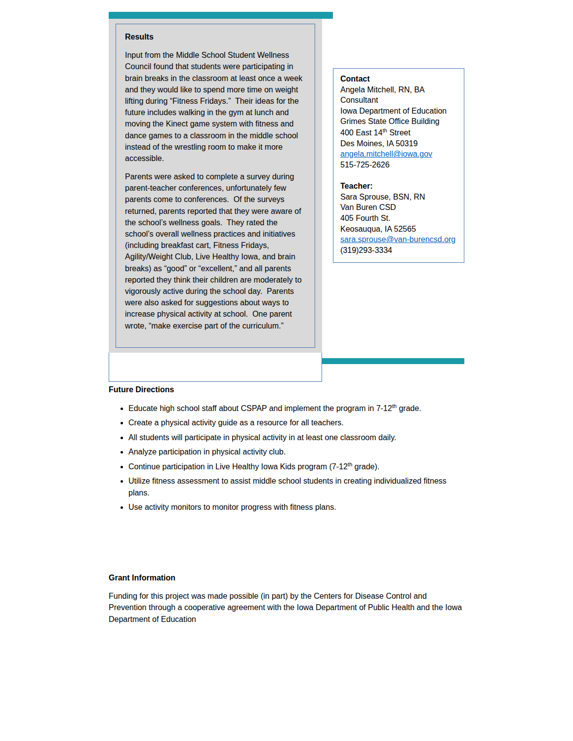Results
Input from the Middle School Student Wellness Council found that students were participating in brain breaks in the classroom at least once a week and they would like to spend more time on weight lifting during “Fitness Fridays.” Their ideas for the future includes walking in the gym at lunch and moving the Kinect game system with fitness and dance games to a classroom in the middle school instead of the wrestling room to make it more accessible.
Parents were asked to complete a survey during parent-teacher conferences, unfortunately few parents come to conferences. Of the surveys returned, parents reported that they were aware of the school’s wellness goals. They rated the school’s overall wellness practices and initiatives (including breakfast cart, Fitness Fridays, Agility/Weight Club, Live Healthy Iowa, and brain breaks) as “good” or “excellent,” and all parents reported they think their children are moderately to vigorously active during the school day. Parents were also asked for suggestions about ways to increase physical activity at school. One parent wrote, “make exercise part of the curriculum.”
Contact
Angela Mitchell, RN, BA
Consultant
Iowa Department of Education
Grimes State Office Building
400 East 14th Street
Des Moines, IA 50319
angela.mitchell@iowa.gov
515-725-2626
Teacher:
Sara Sprouse, BSN, RN
Van Buren CSD
405 Fourth St.
Keosauqua, IA 52565
sara.sprouse@van-burencsd.org
(319)293-3334
Future Directions
Educate high school staff about CSPAP and implement the program in 7-12th grade.
Create a physical activity guide as a resource for all teachers.
All students will participate in physical activity in at least one classroom daily.
Analyze participation in physical activity club.
Continue participation in Live Healthy Iowa Kids program (7-12th grade).
Utilize fitness assessment to assist middle school students in creating individualized fitness plans.
Use activity monitors to monitor progress with fitness plans.
Grant Information
Funding for this project was made possible (in part) by the Centers for Disease Control and Prevention through a cooperative agreement with the Iowa Department of Public Health and the Iowa Department of Education